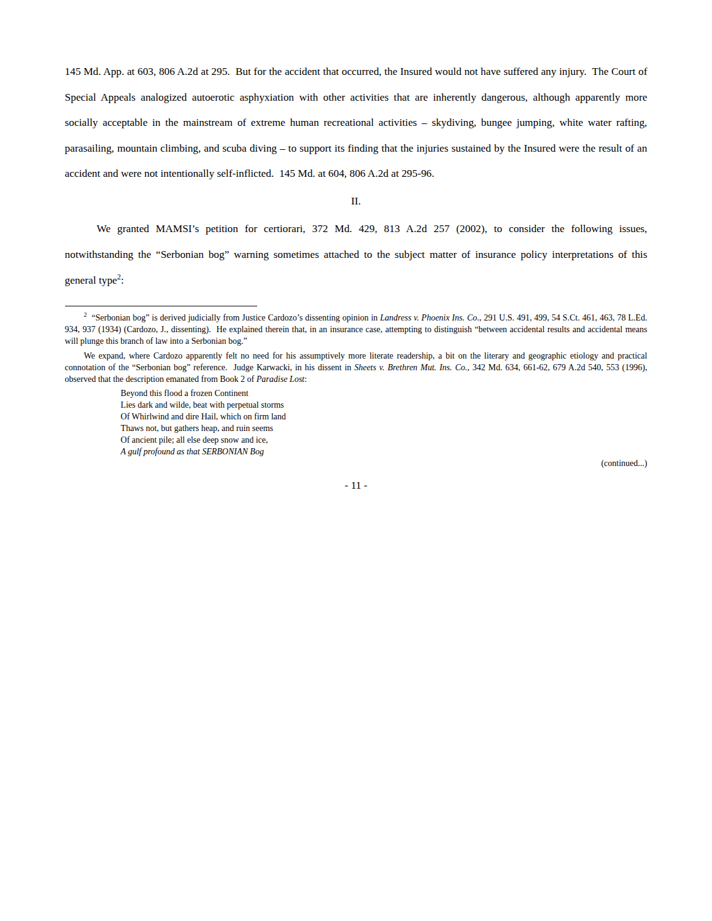145 Md. App. at 603, 806 A.2d at 295. But for the accident that occurred, the Insured would not have suffered any injury. The Court of Special Appeals analogized autoerotic asphyxiation with other activities that are inherently dangerous, although apparently more socially acceptable in the mainstream of extreme human recreational activities – skydiving, bungee jumping, white water rafting, parasailing, mountain climbing, and scuba diving – to support its finding that the injuries sustained by the Insured were the result of an accident and were not intentionally self-inflicted. 145 Md. at 604, 806 A.2d at 295-96.
II.
We granted MAMSI’s petition for certiorari, 372 Md. 429, 813 A.2d 257 (2002), to consider the following issues, notwithstanding the “Serbonian bog” warning sometimes attached to the subject matter of insurance policy interpretations of this general type2:
2 “Serbonian bog” is derived judicially from Justice Cardozo’s dissenting opinion in Landress v. Phoenix Ins. Co., 291 U.S. 491, 499, 54 S.Ct. 461, 463, 78 L.Ed. 934, 937 (1934) (Cardozo, J., dissenting). He explained therein that, in an insurance case, attempting to distinguish “between accidental results and accidental means will plunge this branch of law into a Serbonian bog.”
We expand, where Cardozo apparently felt no need for his assumptively more literate readership, a bit on the literary and geographic etiology and practical connotation of the “Serbonian bog” reference. Judge Karwacki, in his dissent in Sheets v. Brethren Mut. Ins. Co., 342 Md. 634, 661-62, 679 A.2d 540, 553 (1996), observed that the description emanated from Book 2 of Paradise Lost:
Beyond this flood a frozen Continent
Lies dark and wilde, beat with perpetual storms
Of Whirlwind and dire Hail, which on firm land
Thaws not, but gathers heap, and ruin seems
Of ancient pile; all else deep snow and ice,
A gulf profound as that SERBONIAN Bog
(continued...)
- 11 -